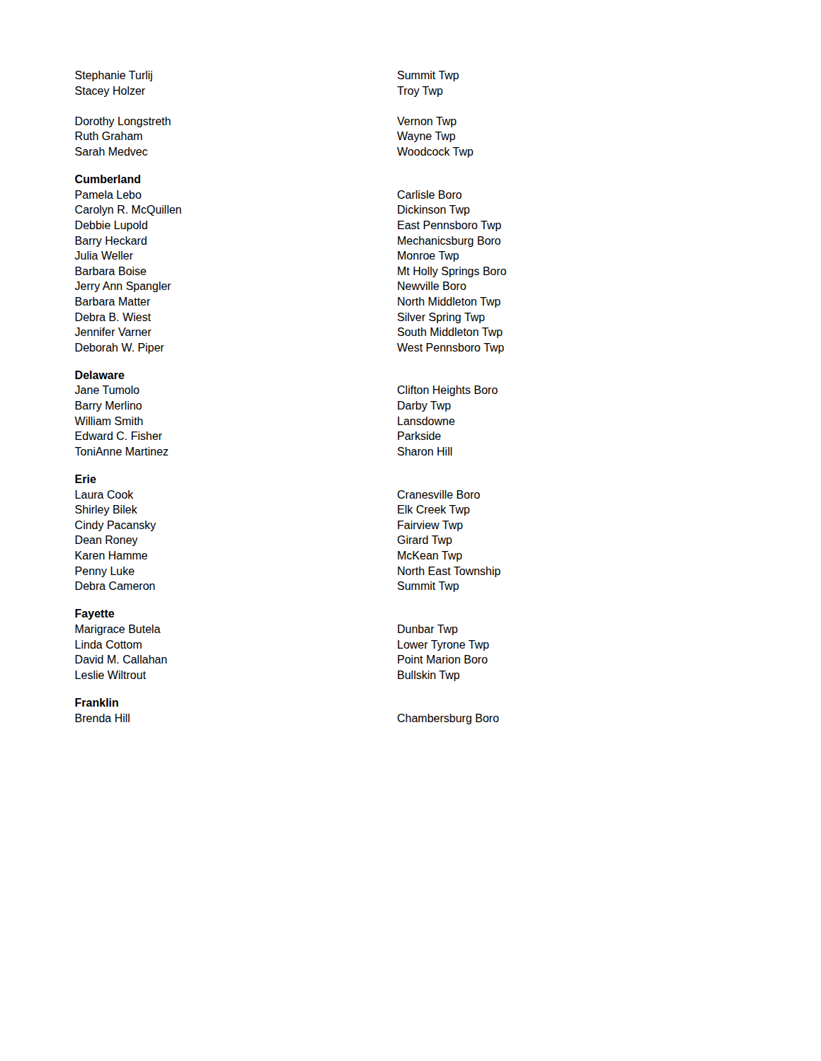| Stephanie Turlij | Summit Twp |
| Stacey Holzer | Troy Twp |
| Dorothy Longstreth | Vernon Twp |
| Ruth Graham | Wayne Twp |
| Sarah Medvec | Woodcock Twp |
| Cumberland |
| Pamela Lebo | Carlisle Boro |
| Carolyn R. McQuillen | Dickinson Twp |
| Debbie Lupold | East Pennsboro Twp |
| Barry Heckard | Mechanicsburg Boro |
| Julia Weller | Monroe Twp |
| Barbara Boise | Mt Holly Springs Boro |
| Jerry Ann Spangler | Newville Boro |
| Barbara Matter | North Middleton Twp |
| Debra B. Wiest | Silver Spring Twp |
| Jennifer Varner | South Middleton Twp |
| Deborah W. Piper | West Pennsboro Twp |
| Delaware |
| Jane Tumolo | Clifton Heights Boro |
| Barry Merlino | Darby Twp |
| William Smith | Lansdowne |
| Edward C. Fisher | Parkside |
| ToniAnne Martinez | Sharon Hill |
| Erie |
| Laura Cook | Cranesville Boro |
| Shirley Bilek | Elk Creek Twp |
| Cindy Pacansky | Fairview Twp |
| Dean Roney | Girard Twp |
| Karen Hamme | McKean Twp |
| Penny Luke | North East Township |
| Debra Cameron | Summit Twp |
| Fayette |
| Marigrace Butela | Dunbar Twp |
| Linda Cottom | Lower Tyrone Twp |
| David M. Callahan | Point Marion Boro |
| Leslie Wiltrout | Bullskin Twp |
| Franklin |
| Brenda Hill | Chambersburg Boro |